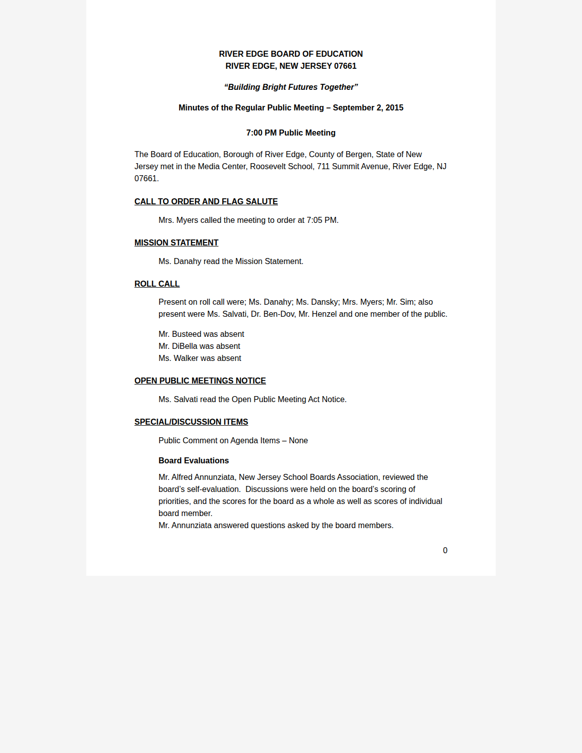RIVER EDGE BOARD OF EDUCATION
RIVER EDGE, NEW JERSEY 07661
“Building Bright Futures Together”
Minutes of the Regular Public Meeting – September 2, 2015
7:00 PM Public Meeting
The Board of Education, Borough of River Edge, County of Bergen, State of New Jersey met in the Media Center, Roosevelt School, 711 Summit Avenue, River Edge, NJ 07661.
CALL TO ORDER AND FLAG SALUTE
Mrs. Myers called the meeting to order at 7:05 PM.
MISSION STATEMENT
Ms. Danahy read the Mission Statement.
ROLL CALL
Present on roll call were; Ms. Danahy; Ms. Dansky; Mrs. Myers; Mr. Sim; also present were Ms. Salvati, Dr. Ben-Dov, Mr. Henzel and one member of the public.
Mr. Busteed was absent Mr. DiBella was absent Ms. Walker was absent
OPEN PUBLIC MEETINGS NOTICE
Ms. Salvati read the Open Public Meeting Act Notice.
SPECIAL/DISCUSSION ITEMS
Public Comment on Agenda Items – None
Board Evaluations
Mr. Alfred Annunziata, New Jersey School Boards Association, reviewed the board’s self-evaluation. Discussions were held on the board’s scoring of priorities, and the scores for the board as a whole as well as scores of individual board member.
Mr. Annunziata answered questions asked by the board members.
0